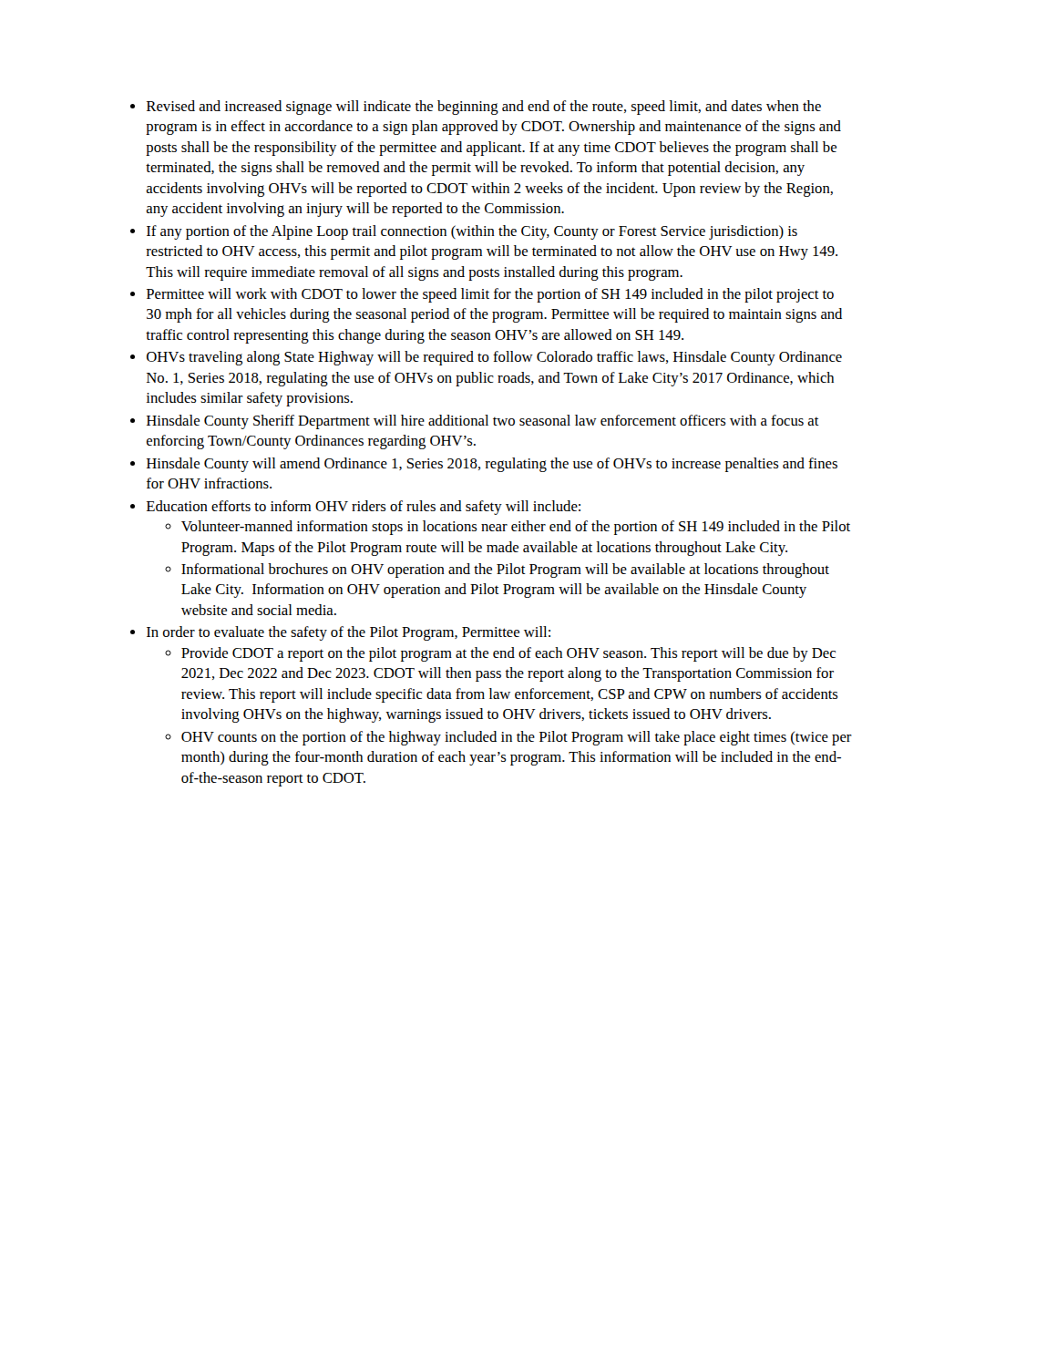Revised and increased signage will indicate the beginning and end of the route, speed limit, and dates when the program is in effect in accordance to a sign plan approved by CDOT. Ownership and maintenance of the signs and posts shall be the responsibility of the permittee and applicant. If at any time CDOT believes the program shall be terminated, the signs shall be removed and the permit will be revoked. To inform that potential decision, any accidents involving OHVs will be reported to CDOT within 2 weeks of the incident. Upon review by the Region, any accident involving an injury will be reported to the Commission.
If any portion of the Alpine Loop trail connection (within the City, County or Forest Service jurisdiction) is restricted to OHV access, this permit and pilot program will be terminated to not allow the OHV use on Hwy 149. This will require immediate removal of all signs and posts installed during this program.
Permittee will work with CDOT to lower the speed limit for the portion of SH 149 included in the pilot project to 30 mph for all vehicles during the seasonal period of the program. Permittee will be required to maintain signs and traffic control representing this change during the season OHV’s are allowed on SH 149.
OHVs traveling along State Highway will be required to follow Colorado traffic laws, Hinsdale County Ordinance No. 1, Series 2018, regulating the use of OHVs on public roads, and Town of Lake City’s 2017 Ordinance, which includes similar safety provisions.
Hinsdale County Sheriff Department will hire additional two seasonal law enforcement officers with a focus at enforcing Town/County Ordinances regarding OHV’s.
Hinsdale County will amend Ordinance 1, Series 2018, regulating the use of OHVs to increase penalties and fines for OHV infractions.
Education efforts to inform OHV riders of rules and safety will include:
Volunteer-manned information stops in locations near either end of the portion of SH 149 included in the Pilot Program. Maps of the Pilot Program route will be made available at locations throughout Lake City.
Informational brochures on OHV operation and the Pilot Program will be available at locations throughout Lake City. Information on OHV operation and Pilot Program will be available on the Hinsdale County website and social media.
In order to evaluate the safety of the Pilot Program, Permittee will:
Provide CDOT a report on the pilot program at the end of each OHV season. This report will be due by Dec 2021, Dec 2022 and Dec 2023. CDOT will then pass the report along to the Transportation Commission for review. This report will include specific data from law enforcement, CSP and CPW on numbers of accidents involving OHVs on the highway, warnings issued to OHV drivers, tickets issued to OHV drivers.
OHV counts on the portion of the highway included in the Pilot Program will take place eight times (twice per month) during the four-month duration of each year’s program. This information will be included in the end-of-the-season report to CDOT.